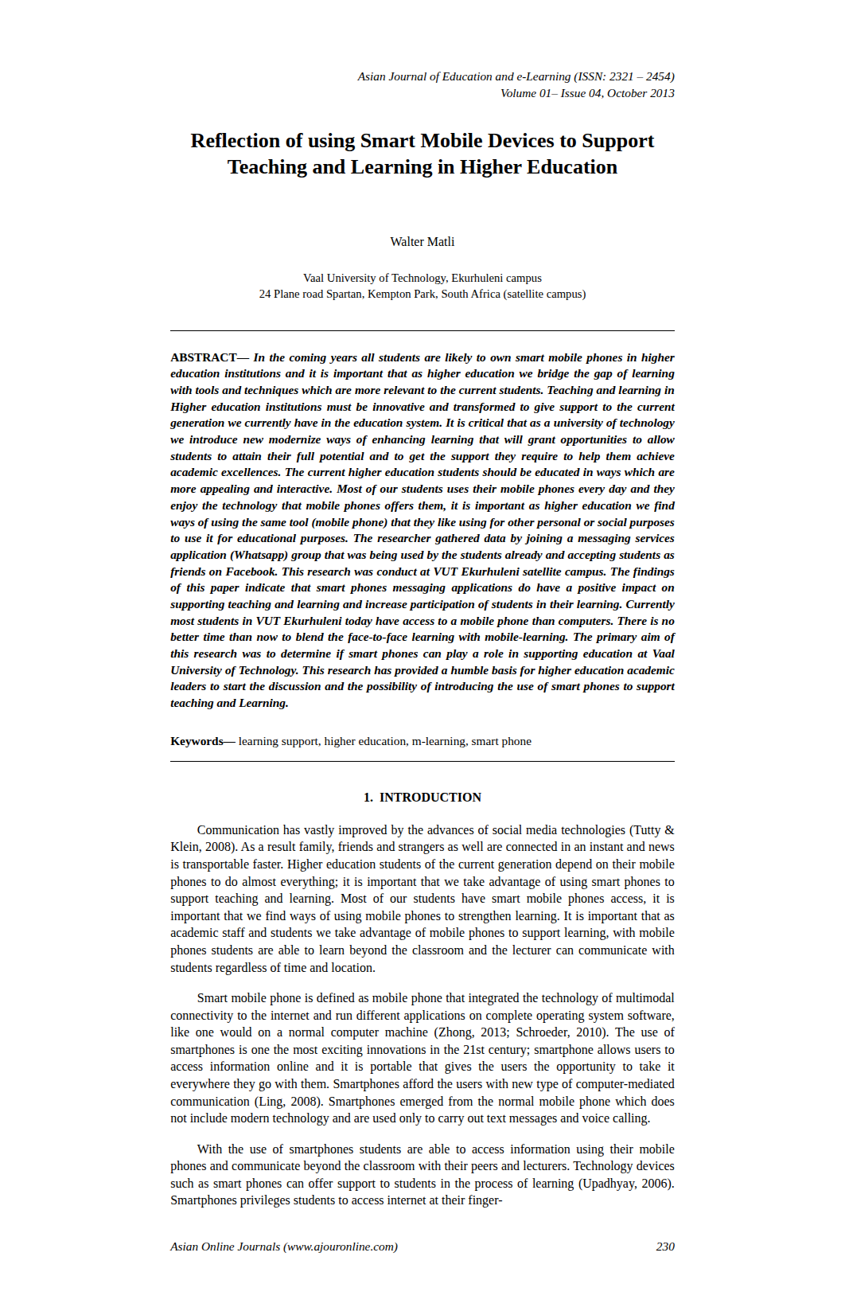Asian Journal of Education and e-Learning (ISSN: 2321 – 2454)
Volume 01– Issue 04, October 2013
Reflection of using Smart Mobile Devices to Support Teaching and Learning in Higher Education
Walter Matli
Vaal University of Technology, Ekurhuleni campus
24 Plane road Spartan, Kempton Park, South Africa (satellite campus)
ABSTRACT— In the coming years all students are likely to own smart mobile phones in higher education institutions and it is important that as higher education we bridge the gap of learning with tools and techniques which are more relevant to the current students. Teaching and learning in Higher education institutions must be innovative and transformed to give support to the current generation we currently have in the education system. It is critical that as a university of technology we introduce new modernize ways of enhancing learning that will grant opportunities to allow students to attain their full potential and to get the support they require to help them achieve academic excellences. The current higher education students should be educated in ways which are more appealing and interactive. Most of our students uses their mobile phones every day and they enjoy the technology that mobile phones offers them, it is important as higher education we find ways of using the same tool (mobile phone) that they like using for other personal or social purposes to use it for educational purposes. The researcher gathered data by joining a messaging services application (Whatsapp) group that was being used by the students already and accepting students as friends on Facebook. This research was conduct at VUT Ekurhuleni satellite campus. The findings of this paper indicate that smart phones messaging applications do have a positive impact on supporting teaching and learning and increase participation of students in their learning. Currently most students in VUT Ekurhuleni today have access to a mobile phone than computers. There is no better time than now to blend the face-to-face learning with mobile-learning. The primary aim of this research was to determine if smart phones can play a role in supporting education at Vaal University of Technology. This research has provided a humble basis for higher education academic leaders to start the discussion and the possibility of introducing the use of smart phones to support teaching and Learning.
Keywords— learning support, higher education, m-learning, smart phone
1. Introduction
Communication has vastly improved by the advances of social media technologies (Tutty & Klein, 2008). As a result family, friends and strangers as well are connected in an instant and news is transportable faster. Higher education students of the current generation depend on their mobile phones to do almost everything; it is important that we take advantage of using smart phones to support teaching and learning. Most of our students have smart mobile phones access, it is important that we find ways of using mobile phones to strengthen learning. It is important that as academic staff and students we take advantage of mobile phones to support learning, with mobile phones students are able to learn beyond the classroom and the lecturer can communicate with students regardless of time and location.
Smart mobile phone is defined as mobile phone that integrated the technology of multimodal connectivity to the internet and run different applications on complete operating system software, like one would on a normal computer machine (Zhong, 2013; Schroeder, 2010). The use of smartphones is one the most exciting innovations in the 21st century; smartphone allows users to access information online and it is portable that gives the users the opportunity to take it everywhere they go with them. Smartphones afford the users with new type of computer-mediated communication (Ling, 2008). Smartphones emerged from the normal mobile phone which does not include modern technology and are used only to carry out text messages and voice calling.
With the use of smartphones students are able to access information using their mobile phones and communicate beyond the classroom with their peers and lecturers. Technology devices such as smart phones can offer support to students in the process of learning (Upadhyay, 2006). Smartphones privileges students to access internet at their finger-
Asian Online Journals (www.ajouronline.com) 230